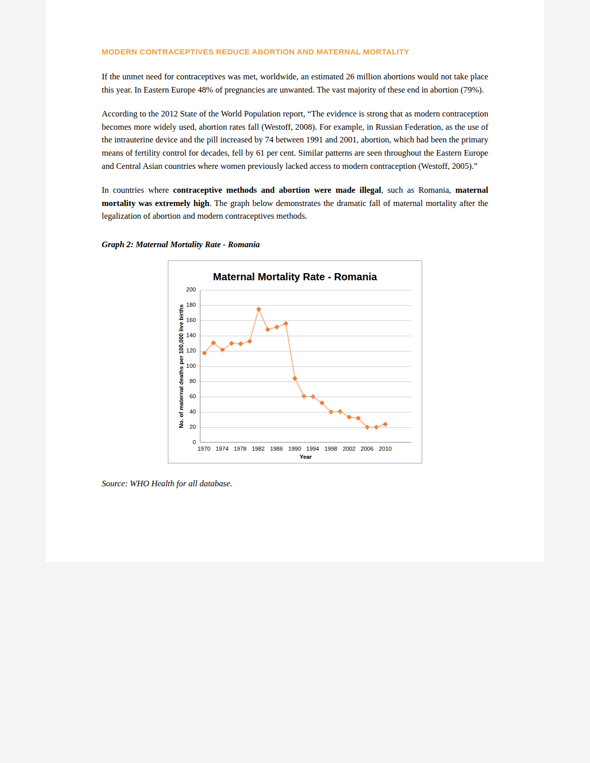Modern contraceptives reduce abortion and maternal mortality
If the unmet need for contraceptives was met, worldwide, an estimated 26 million abortions would not take place this year. In Eastern Europe 48% of pregnancies are unwanted. The vast majority of these end in abortion (79%).
According to the 2012 State of the World Population report, “The evidence is strong that as modern contraception becomes more widely used, abortion rates fall (Westoff, 2008). For example, in Russian Federation, as the use of the intrauterine device and the pill increased by 74 between 1991 and 2001, abortion, which had been the primary means of fertility control for decades, fell by 61 per cent. Similar patterns are seen throughout the Eastern Europe and Central Asian countries where women previously lacked access to modern contraception (Westoff, 2005).”
In countries where contraceptive methods and abortion were made illegal, such as Romania, maternal mortality was extremely high. The graph below demonstrates the dramatic fall of maternal mortality after the legalization of abortion and modern contraceptives methods.
Graph 2: Maternal Mortality Rate - Romania
Maternal Mortality Rate - Romania
No. of maternal deaths per 100,000 live births
200
180
160
140
120
100
80
60
40
20
0
1970
1974
1978
1982
1986
1990
1994
1998
2002
2006
2010
Year
Source: WHO Health for all database.